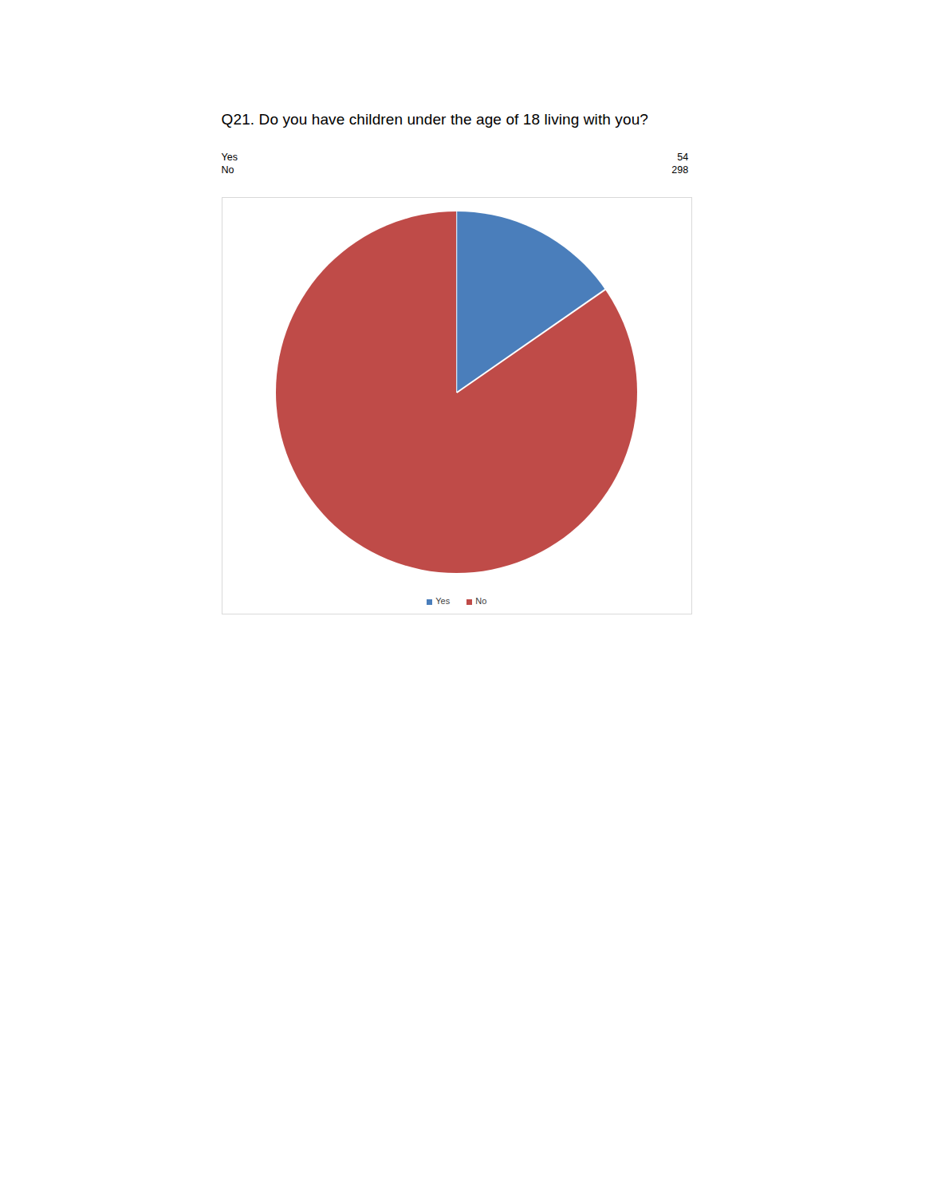Q21. Do you have children under the age of 18 living with you?
| Yes | 54 |
| No | 298 |
Yes No